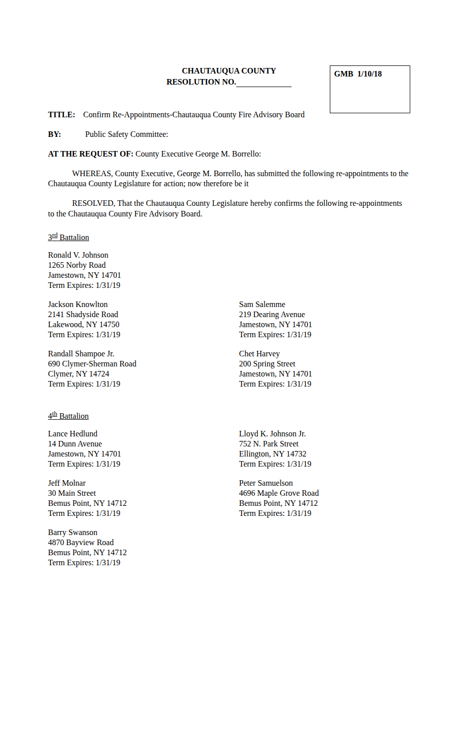GMB 1/10/18
CHAUTAUQUA COUNTY
RESOLUTION NO.
TITLE: Confirm Re-Appointments-Chautauqua County Fire Advisory Board
BY: Public Safety Committee:
AT THE REQUEST OF: County Executive George M. Borrello:
WHEREAS, County Executive, George M. Borrello, has submitted the following re-appointments to the Chautauqua County Legislature for action; now therefore be it
RESOLVED, That the Chautauqua County Legislature hereby confirms the following re-appointments to the Chautauqua County Fire Advisory Board.
3rd Battalion
Ronald V. Johnson
1265 Norby Road
Jamestown, NY 14701
Term Expires: 1/31/19
| Jackson Knowlton 2141 Shadyside Road Lakewood, NY 14750 Term Expires: 1/31/19 | Sam Salemme 219 Dearing Avenue Jamestown, NY 14701 Term Expires: 1/31/19 |
| Randall Shampoe Jr. 690 Clymer-Sherman Road Clymer, NY 14724 Term Expires: 1/31/19 | Chet Harvey 200 Spring Street Jamestown, NY 14701 Term Expires: 1/31/19 |
4th Battalion
| Lance Hedlund 14 Dunn Avenue Jamestown, NY 14701 Term Expires: 1/31/19 | Lloyd K. Johnson Jr. 752 N. Park Street Ellington, NY 14732 Term Expires: 1/31/19 |
| Jeff Molnar 30 Main Street Bemus Point, NY 14712 Term Expires: 1/31/19 | Peter Samuelson 4696 Maple Grove Road Bemus Point, NY 14712 Term Expires: 1/31/19 |
Barry Swanson
4870 Bayview Road
Bemus Point, NY 14712
Term Expires: 1/31/19